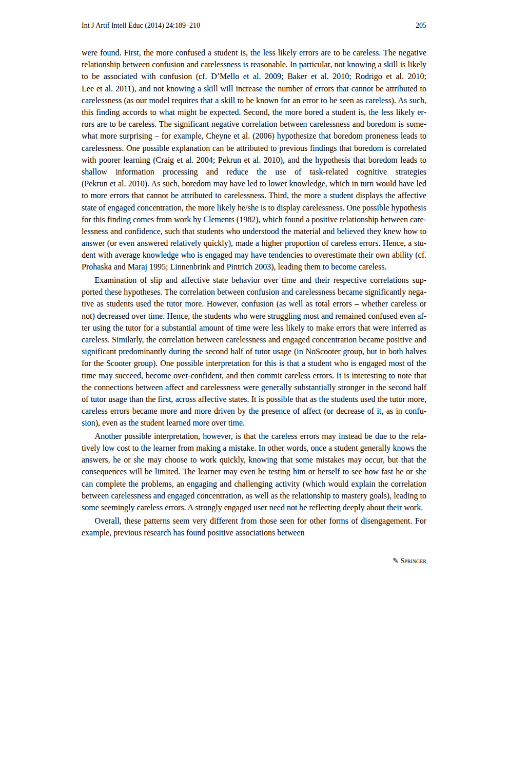Int J Artif Intell Educ (2014) 24:189–210 205
were found. First, the more confused a student is, the less likely errors are to be careless. The negative relationship between confusion and carelessness is reasonable. In particular, not knowing a skill is likely to be associated with confusion (cf. D’Mello et al. 2009; Baker et al. 2010; Rodrigo et al. 2010; Lee et al. 2011), and not knowing a skill will increase the number of errors that cannot be attributed to carelessness (as our model requires that a skill to be known for an error to be seen as careless). As such, this finding accords to what might be expected. Second, the more bored a student is, the less likely errors are to be careless. The significant negative correlation between carelessness and boredom is somewhat more surprising – for example, Cheyne et al. (2006) hypothesize that boredom proneness leads to carelessness. One possible explanation can be attributed to previous findings that boredom is correlated with poorer learning (Craig et al. 2004; Pekrun et al. 2010), and the hypothesis that boredom leads to shallow information processing and reduce the use of task-related cognitive strategies (Pekrun et al. 2010). As such, boredom may have led to lower knowledge, which in turn would have led to more errors that cannot be attributed to carelessness. Third, the more a student displays the affective state of engaged concentration, the more likely he/she is to display carelessness. One possible hypothesis for this finding comes from work by Clements (1982), which found a positive relationship between carelessness and confidence, such that students who understood the material and believed they knew how to answer (or even answered relatively quickly), made a higher proportion of careless errors. Hence, a student with average knowledge who is engaged may have tendencies to overestimate their own ability (cf. Prohaska and Maraj 1995; Linnenbrink and Pintrich 2003), leading them to become careless.
Examination of slip and affective state behavior over time and their respective correlations supported these hypotheses. The correlation between confusion and carelessness became significantly negative as students used the tutor more. However, confusion (as well as total errors – whether careless or not) decreased over time. Hence, the students who were struggling most and remained confused even after using the tutor for a substantial amount of time were less likely to make errors that were inferred as careless. Similarly, the correlation between carelessness and engaged concentration became positive and significant predominantly during the second half of tutor usage (in NoScooter group, but in both halves for the Scooter group). One possible interpretation for this is that a student who is engaged most of the time may succeed, become over-confident, and then commit careless errors. It is interesting to note that the connections between affect and carelessness were generally substantially stronger in the second half of tutor usage than the first, across affective states. It is possible that as the students used the tutor more, careless errors became more and more driven by the presence of affect (or decrease of it, as in confusion), even as the student learned more over time.
Another possible interpretation, however, is that the careless errors may instead be due to the relatively low cost to the learner from making a mistake. In other words, once a student generally knows the answers, he or she may choose to work quickly, knowing that some mistakes may occur, but that the consequences will be limited. The learner may even be testing him or herself to see how fast he or she can complete the problems, an engaging and challenging activity (which would explain the correlation between carelessness and engaged concentration, as well as the relationship to mastery goals), leading to some seemingly careless errors. A strongly engaged user need not be reflecting deeply about their work.
Overall, these patterns seem very different from those seen for other forms of disengagement. For example, previous research has found positive associations between
✎ Springer